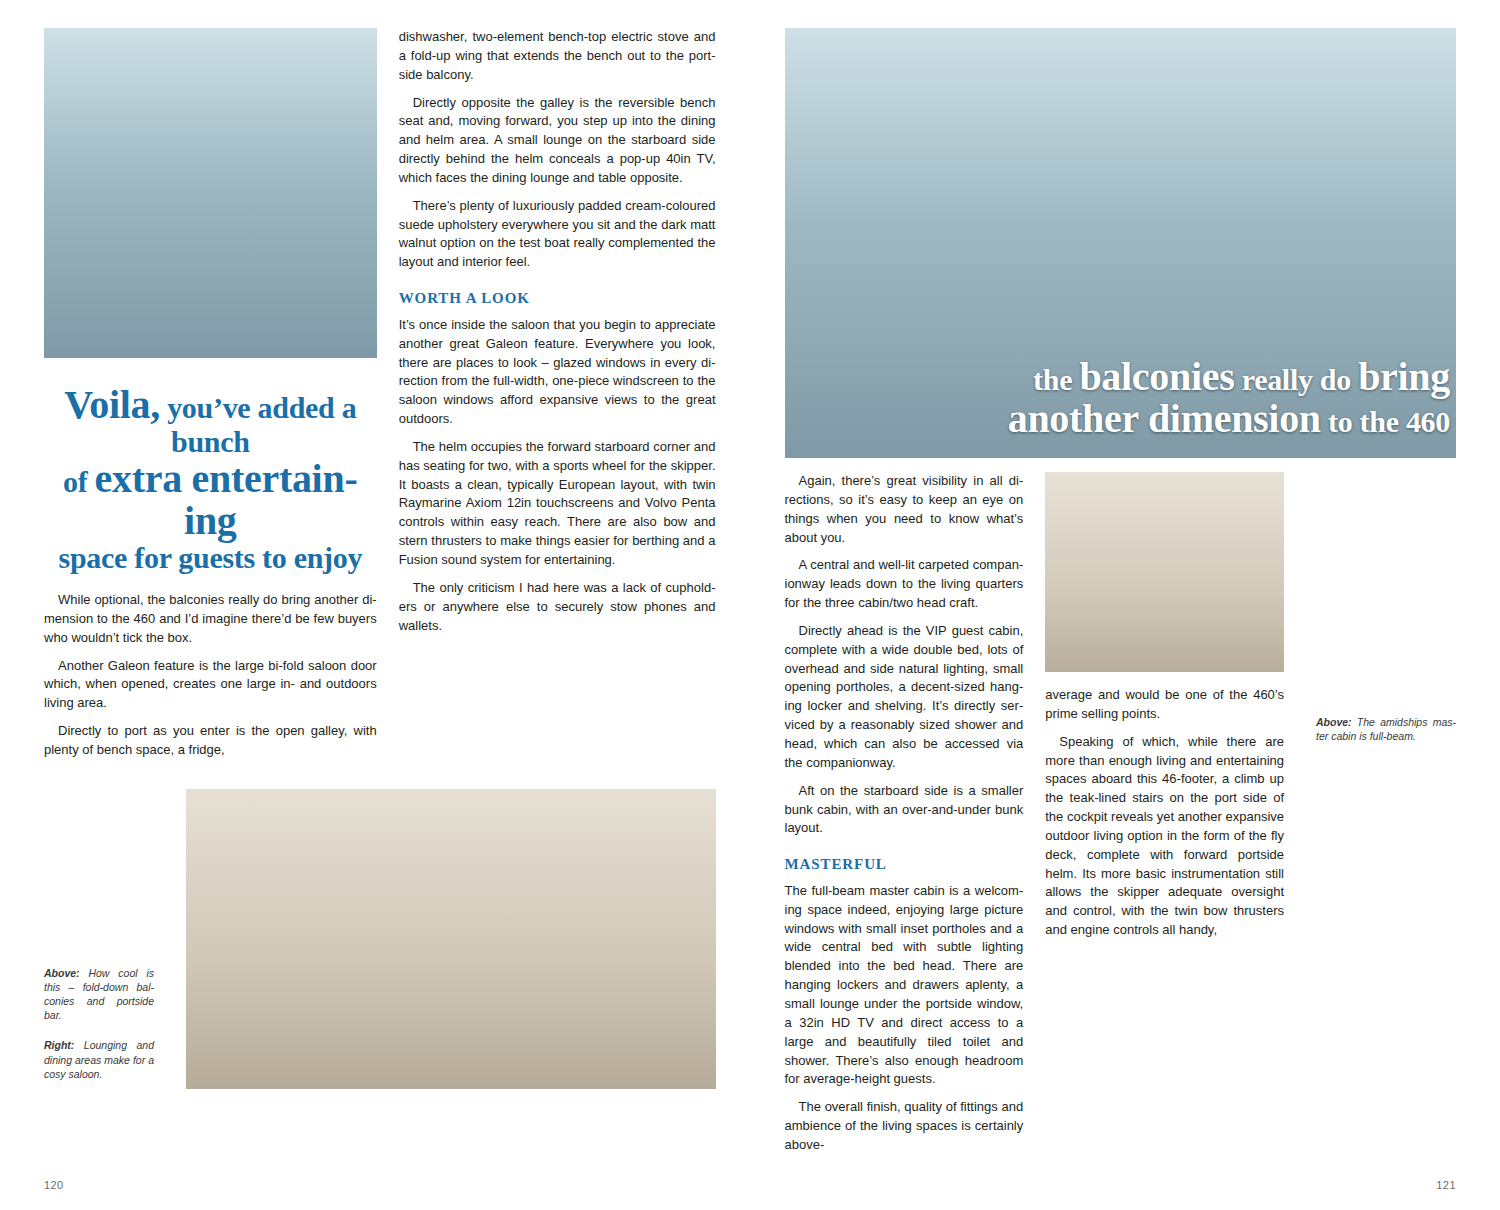Voila, you’ve added a bunch
of extra entertaining
space for guests to enjoy
While optional, the balconies really do bring another dimension to the 460 and I’d imagine there’d be few buyers who wouldn’t tick the box.
Another Galeon feature is the large bi-fold saloon door which, when opened, creates one large in- and outdoors living area.
Directly to port as you enter is the open galley, with plenty of bench space, a fridge,
dishwasher, two-element bench-top electric stove and a fold-up wing that extends the bench out to the portside balcony.
Directly opposite the galley is the reversible bench seat and, moving forward, you step up into the dining and helm area. A small lounge on the starboard side directly behind the helm conceals a pop-up 40in TV, which faces the dining lounge and table opposite.
There’s plenty of luxuriously padded cream-coloured suede upholstery everywhere you sit and the dark matt walnut option on the test boat really complemented the layout and interior feel.
Worth a look
It’s once inside the saloon that you begin to appreciate another great Galeon feature. Everywhere you look, there are places to look – glazed windows in every direction from the full-width, one-piece windscreen to the saloon windows afford expansive views to the great outdoors.
The helm occupies the forward starboard corner and has seating for two, with a sports wheel for the skipper. It boasts a clean, typically European layout, with twin Raymarine Axiom 12in touchscreens and Volvo Penta controls within easy reach. There are also bow and stern thrusters to make things easier for berthing and a Fusion sound system for entertaining.
The only criticism I had here was a lack of cupholders or anywhere else to securely stow phones and wallets.
Above: How cool is this – fold-down balconies and portside bar.
Right: Lounging and dining areas make for a cosy saloon.
120
the balconies really do bring
another dimension to the 460
Again, there’s great visibility in all directions, so it’s easy to keep an eye on things when you need to know what’s about you.
A central and well-lit carpeted companionway leads down to the living quarters for the three cabin/two head craft.
Directly ahead is the VIP guest cabin, complete with a wide double bed, lots of overhead and side natural lighting, small opening portholes, a decent-sized hanging locker and shelving. It’s directly serviced by a reasonably sized shower and head, which can also be accessed via the companionway.
Aft on the starboard side is a smaller bunk cabin, with an over-and-under bunk layout.
Masterful
The full-beam master cabin is a welcoming space indeed, enjoying large picture windows with small inset portholes and a wide central bed with subtle lighting blended into the bed head. There are hanging lockers and drawers aplenty, a small lounge under the portside window, a 32in HD TV and direct access to a large and beautifully tiled toilet and shower. There’s also enough headroom for average-height guests.
The overall finish, quality of fittings and ambience of the living spaces is certainly above-
average and would be one of the 460’s prime selling points.
Speaking of which, while there are more than enough living and entertaining spaces aboard this 46-footer, a climb up the teak-lined stairs on the port side of the cockpit reveals yet another expansive outdoor living option in the form of the fly deck, complete with forward portside helm. Its more basic instrumentation still allows the skipper adequate oversight and control, with the twin bow thrusters and engine controls all handy,
Above: The amidships master cabin is full-beam.
121